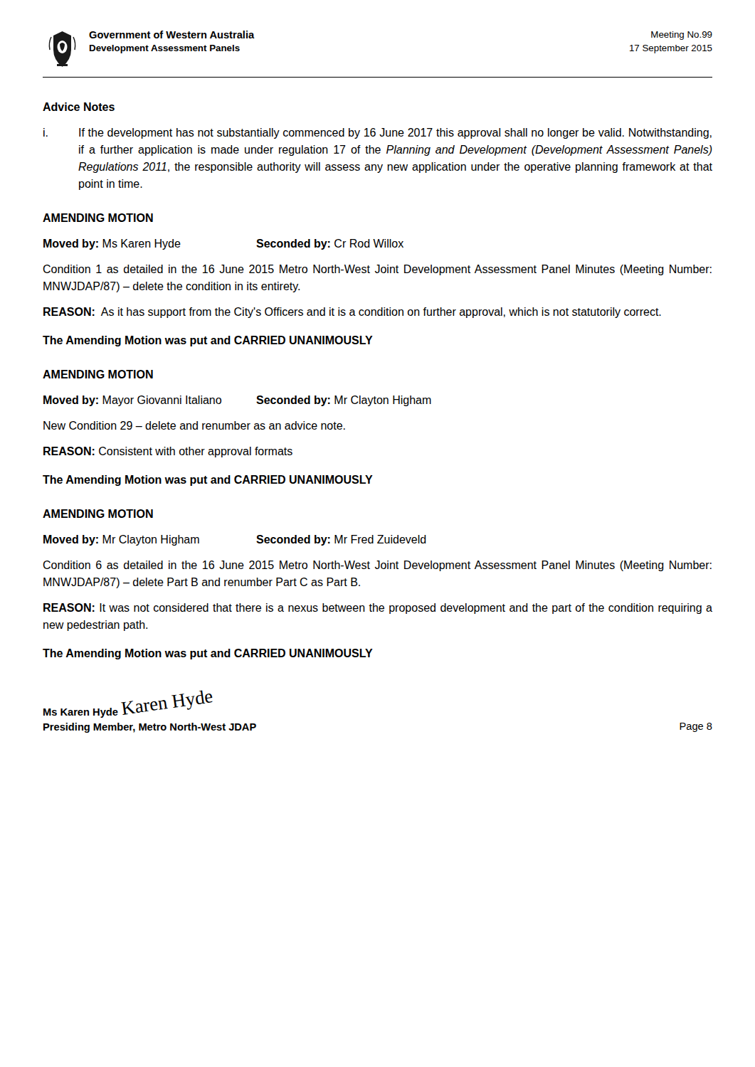Government of Western Australia
Development Assessment Panels
Meeting No.99
17 September 2015
Advice Notes
i.
If the development has not substantially commenced by 16 June 2017 this approval shall no longer be valid. Notwithstanding, if a further application is made under regulation 17 of the Planning and Development (Development Assessment Panels) Regulations 2011, the responsible authority will assess any new application under the operative planning framework at that point in time.
AMENDING MOTION
Moved by: Ms Karen Hyde Seconded by: Cr Rod Willox
Condition 1 as detailed in the 16 June 2015 Metro North-West Joint Development Assessment Panel Minutes (Meeting Number: MNWJDAP/87) – delete the condition in its entirety.
REASON: As it has support from the City's Officers and it is a condition on further approval, which is not statutorily correct.
The Amending Motion was put and CARRIED UNANIMOUSLY
AMENDING MOTION
Moved by: Mayor Giovanni Italiano Seconded by: Mr Clayton Higham
New Condition 29 – delete and renumber as an advice note.
REASON: Consistent with other approval formats
The Amending Motion was put and CARRIED UNANIMOUSLY
AMENDING MOTION
Moved by: Mr Clayton Higham Seconded by: Mr Fred Zuideveld
Condition 6 as detailed in the 16 June 2015 Metro North-West Joint Development Assessment Panel Minutes (Meeting Number: MNWJDAP/87) – delete Part B and renumber Part C as Part B.
REASON: It was not considered that there is a nexus between the proposed development and the part of the condition requiring a new pedestrian path.
The Amending Motion was put and CARRIED UNANIMOUSLY
Karen Hyde Ms Karen Hyde
Presiding Member, Metro North-West JDAP
Page 8